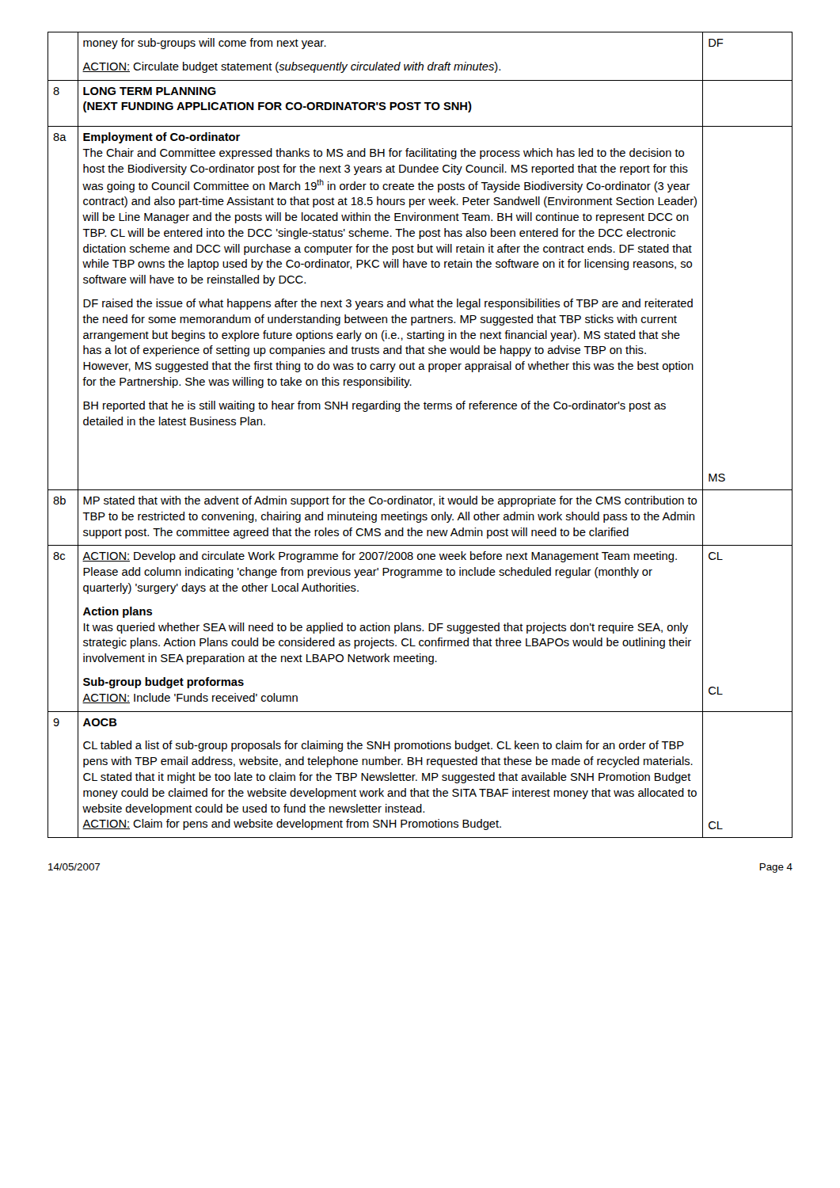| | money for sub-groups will come from next year. ACTION: Circulate budget statement ( subsequently circulated with draft minutes ). | DF |
| 8 | LONG TERM PLANNING (NEXT FUNDING APPLICATION FOR CO-ORDINATOR'S POST TO SNH) | |
| 8a | Employment of Co-ordinator The Chair and Committee expressed thanks to MS and BH for facilitating the process which has led to the decision to host the Biodiversity Co-ordinator post for the next 3 years at Dundee City Council. MS reported that the report for this was going to Council Committee on March 19 th in order to create the posts of Tayside Biodiversity Co-ordinator (3 year contract) and also part-time Assistant to that post at 18.5 hours per week. Peter Sandwell (Environment Section Leader) will be Line Manager and the posts will be located within the Environment Team. BH will continue to represent DCC on TBP. CL will be entered into the DCC 'single-status' scheme. The post has also been entered for the DCC electronic dictation scheme and DCC will purchase a computer for the post but will retain it after the contract ends. DF stated that while TBP owns the laptop used by the Co-ordinator, PKC will have to retain the software on it for licensing reasons, so software will have to be reinstalled by DCC. DF raised the issue of what happens after the next 3 years and what the legal responsibilities of TBP are and reiterated the need for some memorandum of understanding between the partners. MP suggested that TBP sticks with current arrangement but begins to explore future options early on (i.e., starting in the next financial year). MS stated that she has a lot of experience of setting up companies and trusts and that she would be happy to advise TBP on this. However, MS suggested that the first thing to do was to carry out a proper appraisal of whether this was the best option for the Partnership. She was willing to take on this responsibility. BH reported that he is still waiting to hear from SNH regarding the terms of reference of the Co-ordinator's post as detailed in the latest Business Plan. | MS |
| 8b | MP stated that with the advent of Admin support for the Co-ordinator, it would be appropriate for the CMS contribution to TBP to be restricted to convening, chairing and minuteing meetings only. All other admin work should pass to the Admin support post. The committee agreed that the roles of CMS and the new Admin post will need to be clarified | |
| 8c | ACTION: Develop and circulate Work Programme for 2007/2008 one week before next Management Team meeting. Please add column indicating 'change from previous year' Programme to include scheduled regular (monthly or quarterly) 'surgery' days at the other Local Authorities. Action plans It was queried whether SEA will need to be applied to action plans. DF suggested that projects don't require SEA, only strategic plans. Action Plans could be considered as projects. CL confirmed that three LBAPOs would be outlining their involvement in SEA preparation at the next LBAPO Network meeting. Sub-group budget proformas ACTION: Include 'Funds received' column | CL CL |
| 9 | AOCB CL tabled a list of sub-group proposals for claiming the SNH promotions budget. CL keen to claim for an order of TBP pens with TBP email address, website, and telephone number. BH requested that these be made of recycled materials. CL stated that it might be too late to claim for the TBP Newsletter. MP suggested that available SNH Promotion Budget money could be claimed for the website development work and that the SITA TBAF interest money that was allocated to website development could be used to fund the newsletter instead. ACTION: Claim for pens and website development from SNH Promotions Budget. | CL |
14/05/2007 Page 4